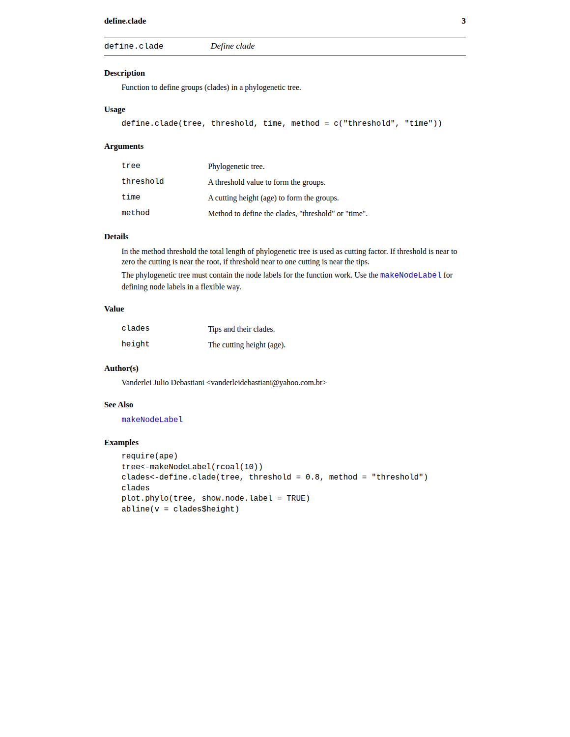define.clade 3
define.clade Define clade
Description
Function to define groups (clades) in a phylogenetic tree.
Usage
define.clade(tree, threshold, time, method = c("threshold", "time"))
Arguments
tree
Phylogenetic tree.
threshold
A threshold value to form the groups.
time
A cutting height (age) to form the groups.
method
Method to define the clades, "threshold" or "time".
Details
In the method threshold the total length of phylogenetic tree is used as cutting factor. If threshold is near to zero the cutting is near the root, if threshold near to one cutting is near the tips.
The phylogenetic tree must contain the node labels for the function work. Use the makeNodeLabel for defining node labels in a flexible way.
Value
clades
Tips and their clades.
height
The cutting height (age).
Author(s)
Vanderlei Julio Debastiani <vanderleidebastiani@yahoo.com.br>
See Also
makeNodeLabel
Examples
require(ape)
tree<-makeNodeLabel(rcoal(10))
clades<-define.clade(tree, threshold = 0.8, method = "threshold")
clades
plot.phylo(tree, show.node.label = TRUE)
abline(v = clades$height)